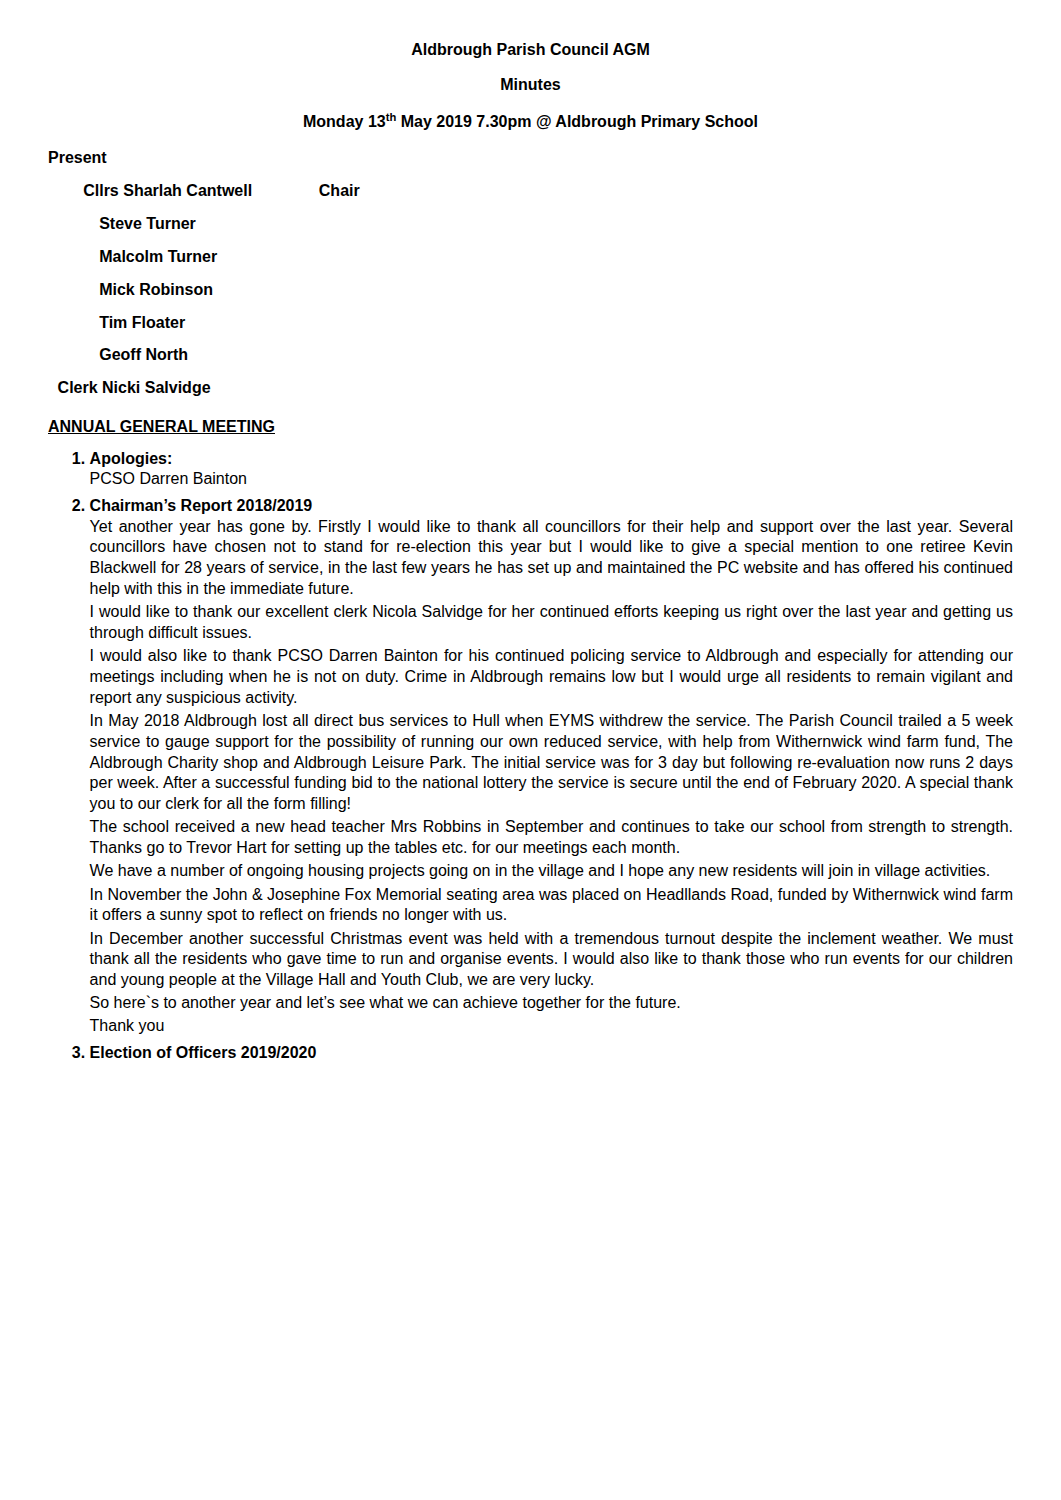Aldbrough Parish Council AGM
Minutes
Monday 13th May 2019 7.30pm @ Aldbrough Primary School
Present
Cllrs Sharlah Cantwell Chair
Steve Turner
Malcolm Turner
Mick Robinson
Tim Floater
Geoff North
Clerk Nicki Salvidge
ANNUAL GENERAL MEETING
Apologies:
PCSO Darren Bainton
Chairman’s Report 2018/2019
Yet another year has gone by. Firstly I would like to thank all councillors for their help and support over the last year. Several councillors have chosen not to stand for re-election this year but I would like to give a special mention to one retiree Kevin Blackwell for 28 years of service, in the last few years he has set up and maintained the PC website and has offered his continued help with this in the immediate future.
I would like to thank our excellent clerk Nicola Salvidge for her continued efforts keeping us right over the last year and getting us through difficult issues.
I would also like to thank PCSO Darren Bainton for his continued policing service to Aldbrough and especially for attending our meetings including when he is not on duty. Crime in Aldbrough remains low but I would urge all residents to remain vigilant and report any suspicious activity.
In May 2018 Aldbrough lost all direct bus services to Hull when EYMS withdrew the service. The Parish Council trailed a 5 week service to gauge support for the possibility of running our own reduced service, with help from Withernwick wind farm fund, The Aldbrough Charity shop and Aldbrough Leisure Park. The initial service was for 3 day but following re-evaluation now runs 2 days per week. After a successful funding bid to the national lottery the service is secure until the end of February 2020. A special thank you to our clerk for all the form filling!
The school received a new head teacher Mrs Robbins in September and continues to take our school from strength to strength. Thanks go to Trevor Hart for setting up the tables etc. for our meetings each month.
We have a number of ongoing housing projects going on in the village and I hope any new residents will join in village activities.
In November the John & Josephine Fox Memorial seating area was placed on Headllands Road, funded by Withernwick wind farm it offers a sunny spot to reflect on friends no longer with us.
In December another successful Christmas event was held with a tremendous turnout despite the inclement weather. We must thank all the residents who gave time to run and organise events. I would also like to thank those who run events for our children and young people at the Village Hall and Youth Club, we are very lucky.
So here`s to another year and let’s see what we can achieve together for the future.
Thank you
Election of Officers 2019/2020